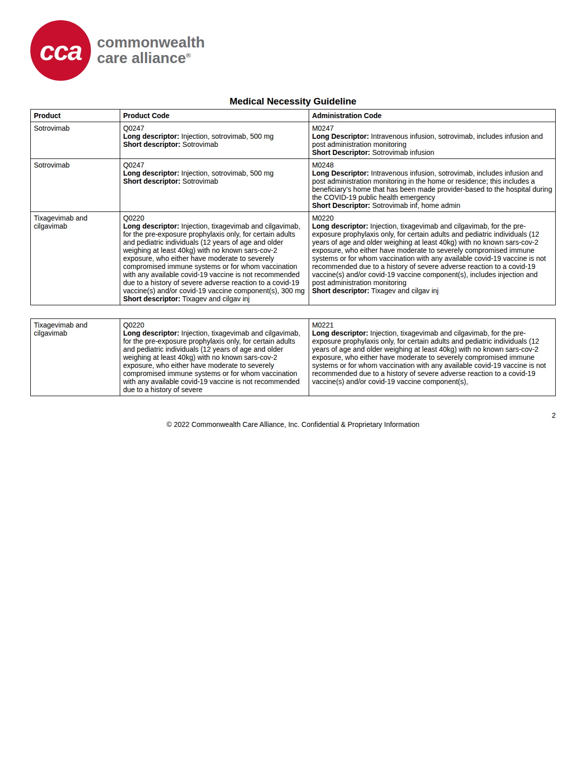cca
commonwealth
care alliance®
Medical Necessity Guideline
| Product | Product Code | Administration Code |
| --- | --- | --- |
| Sotrovimab | Q0247 Long descriptor: Injection, sotrovimab, 500 mg Short descriptor: Sotrovimab | M0247 Long Descriptor: Intravenous infusion, sotrovimab, includes infusion and post administration monitoring Short Descriptor: Sotrovimab infusion |
| Sotrovimab | Q0247 Long descriptor: Injection, sotrovimab, 500 mg Short descriptor: Sotrovimab | M0248 Long Descriptor: Intravenous infusion, sotrovimab, includes infusion and post administration monitoring in the home or residence; this includes a beneficiary’s home that has been made provider-based to the hospital during the COVID-19 public health emergency Short Descriptor: Sotrovimab inf, home admin |
| Tixagevimab and cilgavimab | Q0220 Long descriptor: Injection, tixagevimab and cilgavimab, for the pre-exposure prophylaxis only, for certain adults and pediatric individuals (12 years of age and older weighing at least 40kg) with no known sars-cov-2 exposure, who either have moderate to severely compromised immune systems or for whom vaccination with any available covid-19 vaccine is not recommended due to a history of severe adverse reaction to a covid-19 vaccine(s) and/or covid-19 vaccine component(s), 300 mg Short descriptor: Tixagev and cilgav inj | M0220 Long descriptor: Injection, tixagevimab and cilgavimab, for the pre-exposure prophylaxis only, for certain adults and pediatric individuals (12 years of age and older weighing at least 40kg) with no known sars-cov-2 exposure, who either have moderate to severely compromised immune systems or for whom vaccination with any available covid-19 vaccine is not recommended due to a history of severe adverse reaction to a covid-19 vaccine(s) and/or covid-19 vaccine component(s), includes injection and post administration monitoring Short descriptor: Tixagev and cilgav inj |
| Tixagevimab and cilgavimab | Q0220 Long descriptor: Injection, tixagevimab and cilgavimab, for the pre-exposure prophylaxis only, for certain adults and pediatric individuals (12 years of age and older weighing at least 40kg) with no known sars-cov-2 exposure, who either have moderate to severely compromised immune systems or for whom vaccination with any available covid-19 vaccine is not recommended due to a history of severe | M0221 Long descriptor: Injection, tixagevimab and cilgavimab, for the pre-exposure prophylaxis only, for certain adults and pediatric individuals (12 years of age and older weighing at least 40kg) with no known sars-cov-2 exposure, who either have moderate to severely compromised immune systems or for whom vaccination with any available covid-19 vaccine is not recommended due to a history of severe adverse reaction to a covid-19 vaccine(s) and/or covid-19 vaccine component(s), |
2
© 2022 Commonwealth Care Alliance, Inc. Confidential & Proprietary Information